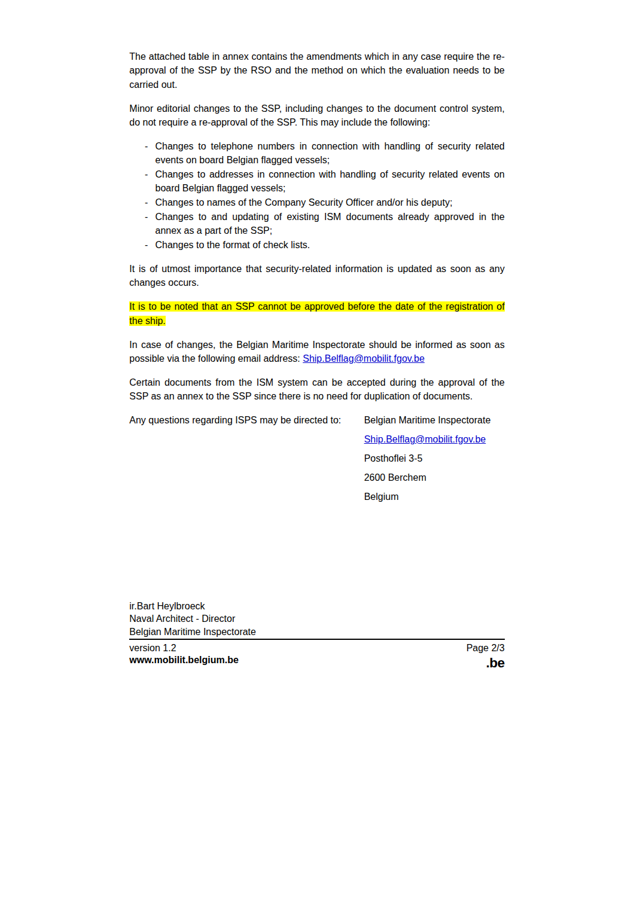The attached table in annex contains the amendments which in any case require the re-approval of the SSP by the RSO and the method on which the evaluation needs to be carried out.
Minor editorial changes to the SSP, including changes to the document control system, do not require a re-approval of the SSP. This may include the following:
Changes to telephone numbers in connection with handling of security related events on board Belgian flagged vessels;
Changes to addresses in connection with handling of security related events on board Belgian flagged vessels;
Changes to names of the Company Security Officer and/or his deputy;
Changes to and updating of existing ISM documents already approved in the annex as a part of the SSP;
Changes to the format of check lists.
It is of utmost importance that security-related information is updated as soon as any changes occurs.
It is to be noted that an SSP cannot be approved before the date of the registration of the ship.
In case of changes, the Belgian Maritime Inspectorate should be informed as soon as possible via the following email address: Ship.Belflag@mobilit.fgov.be
Certain documents from the ISM system can be accepted during the approval of the SSP as an annex to the SSP since there is no need for duplication of documents.
Any questions regarding ISPS may be directed to:
Belgian Maritime Inspectorate
Ship.Belflag@mobilit.fgov.be
Posthoflei 3-5
2600 Berchem
Belgium
ir.Bart Heylbroeck
Naval Architect - Director
Belgian Maritime Inspectorate
version 1.2
www.mobilit.belgium.be
Page 2/3
. be